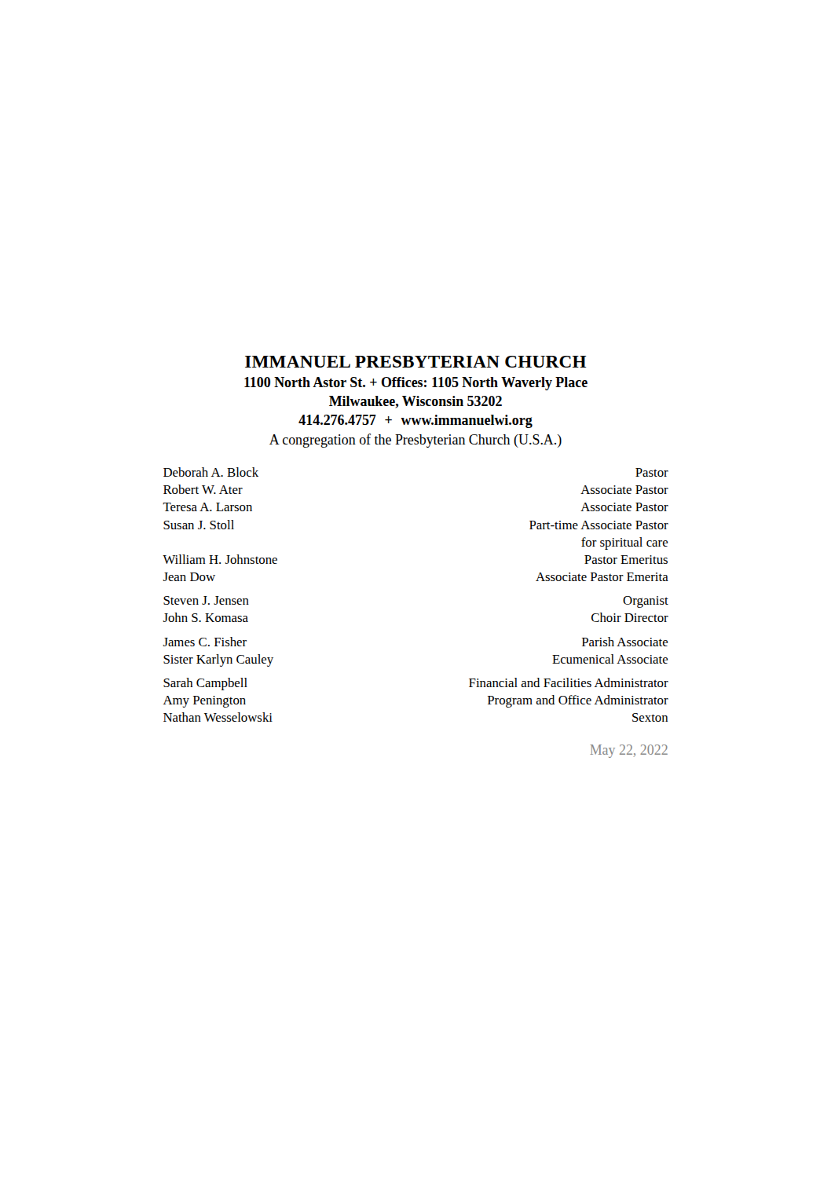IMMANUEL PRESBYTERIAN CHURCH
1100 North Astor St. + Offices: 1105 North Waverly Place
Milwaukee, Wisconsin 53202
414.276.4757+www.immanuelwi.org
A congregation of the Presbyterian Church (U.S.A.)
| Deborah A. Block | Pastor |
| Robert W. Ater | Associate Pastor |
| Teresa A. Larson | Associate Pastor |
| Susan J. Stoll | Part-time Associate Pastor |
| | for spiritual care |
| William H. Johnstone | Pastor Emeritus |
| Jean Dow | Associate Pastor Emerita |
| Steven J. Jensen | Organist |
| John S. Komasa | Choir Director |
| James C. Fisher | Parish Associate |
| Sister Karlyn Cauley | Ecumenical Associate |
| Sarah Campbell | Financial and Facilities Administrator |
| Amy Penington | Program and Office Administrator |
| Nathan Wesselowski | Sexton |
May 22, 2022